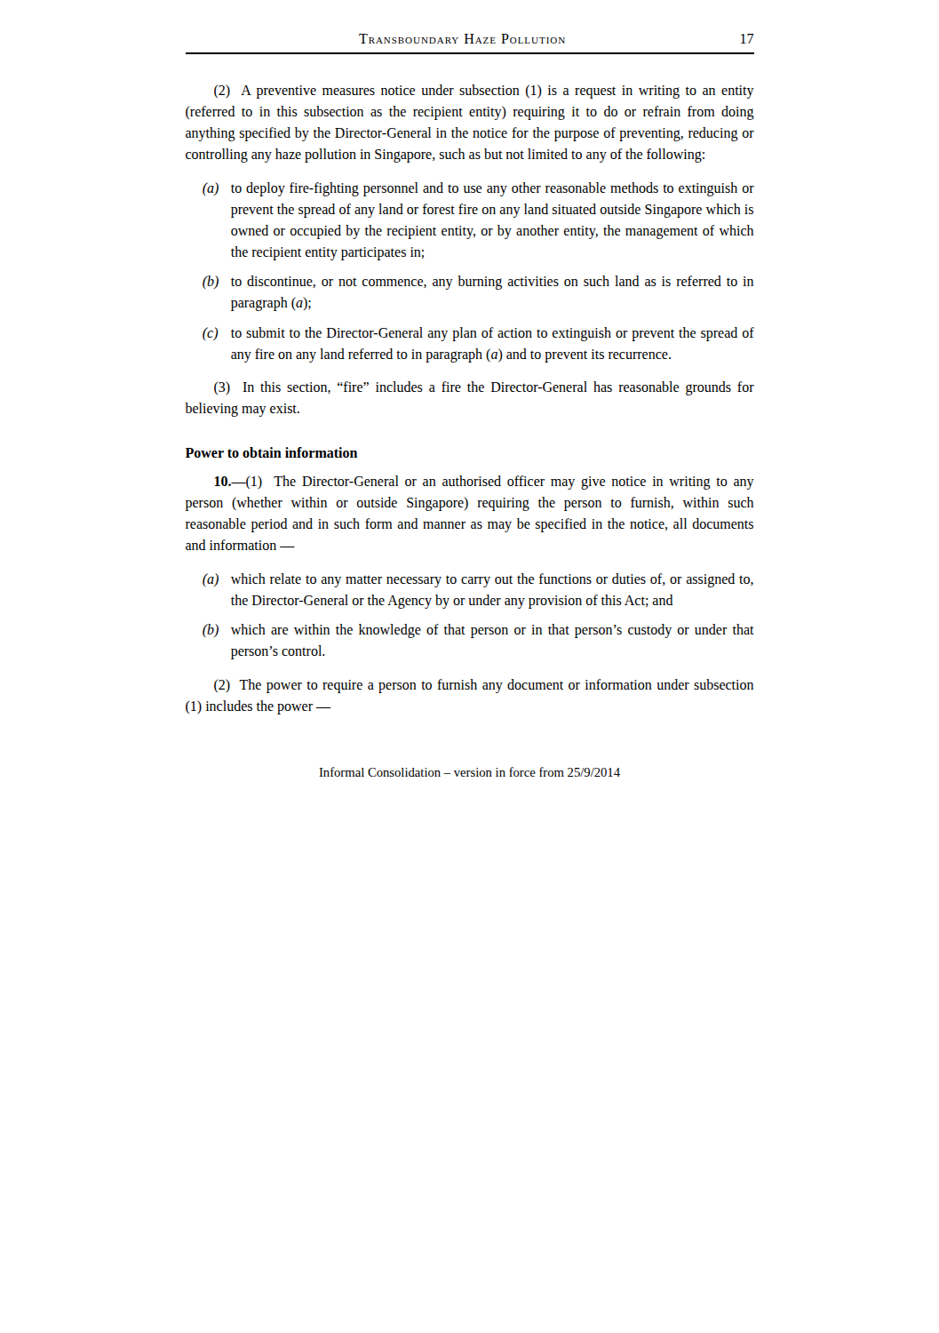Transboundary Haze Pollution 17
(2) A preventive measures notice under subsection (1) is a request in writing to an entity (referred to in this subsection as the recipient entity) requiring it to do or refrain from doing anything specified by the Director-General in the notice for the purpose of preventing, reducing or controlling any haze pollution in Singapore, such as but not limited to any of the following:
(a) to deploy fire-fighting personnel and to use any other reasonable methods to extinguish or prevent the spread of any land or forest fire on any land situated outside Singapore which is owned or occupied by the recipient entity, or by another entity, the management of which the recipient entity participates in;
(b) to discontinue, or not commence, any burning activities on such land as is referred to in paragraph (a);
(c) to submit to the Director-General any plan of action to extinguish or prevent the spread of any fire on any land referred to in paragraph (a) and to prevent its recurrence.
(3) In this section, “fire” includes a fire the Director-General has reasonable grounds for believing may exist.
Power to obtain information
10.—(1) The Director-General or an authorised officer may give notice in writing to any person (whether within or outside Singapore) requiring the person to furnish, within such reasonable period and in such form and manner as may be specified in the notice, all documents and information —
(a) which relate to any matter necessary to carry out the functions or duties of, or assigned to, the Director-General or the Agency by or under any provision of this Act; and
(b) which are within the knowledge of that person or in that person’s custody or under that person’s control.
(2) The power to require a person to furnish any document or information under subsection (1) includes the power —
Informal Consolidation – version in force from 25/9/2014